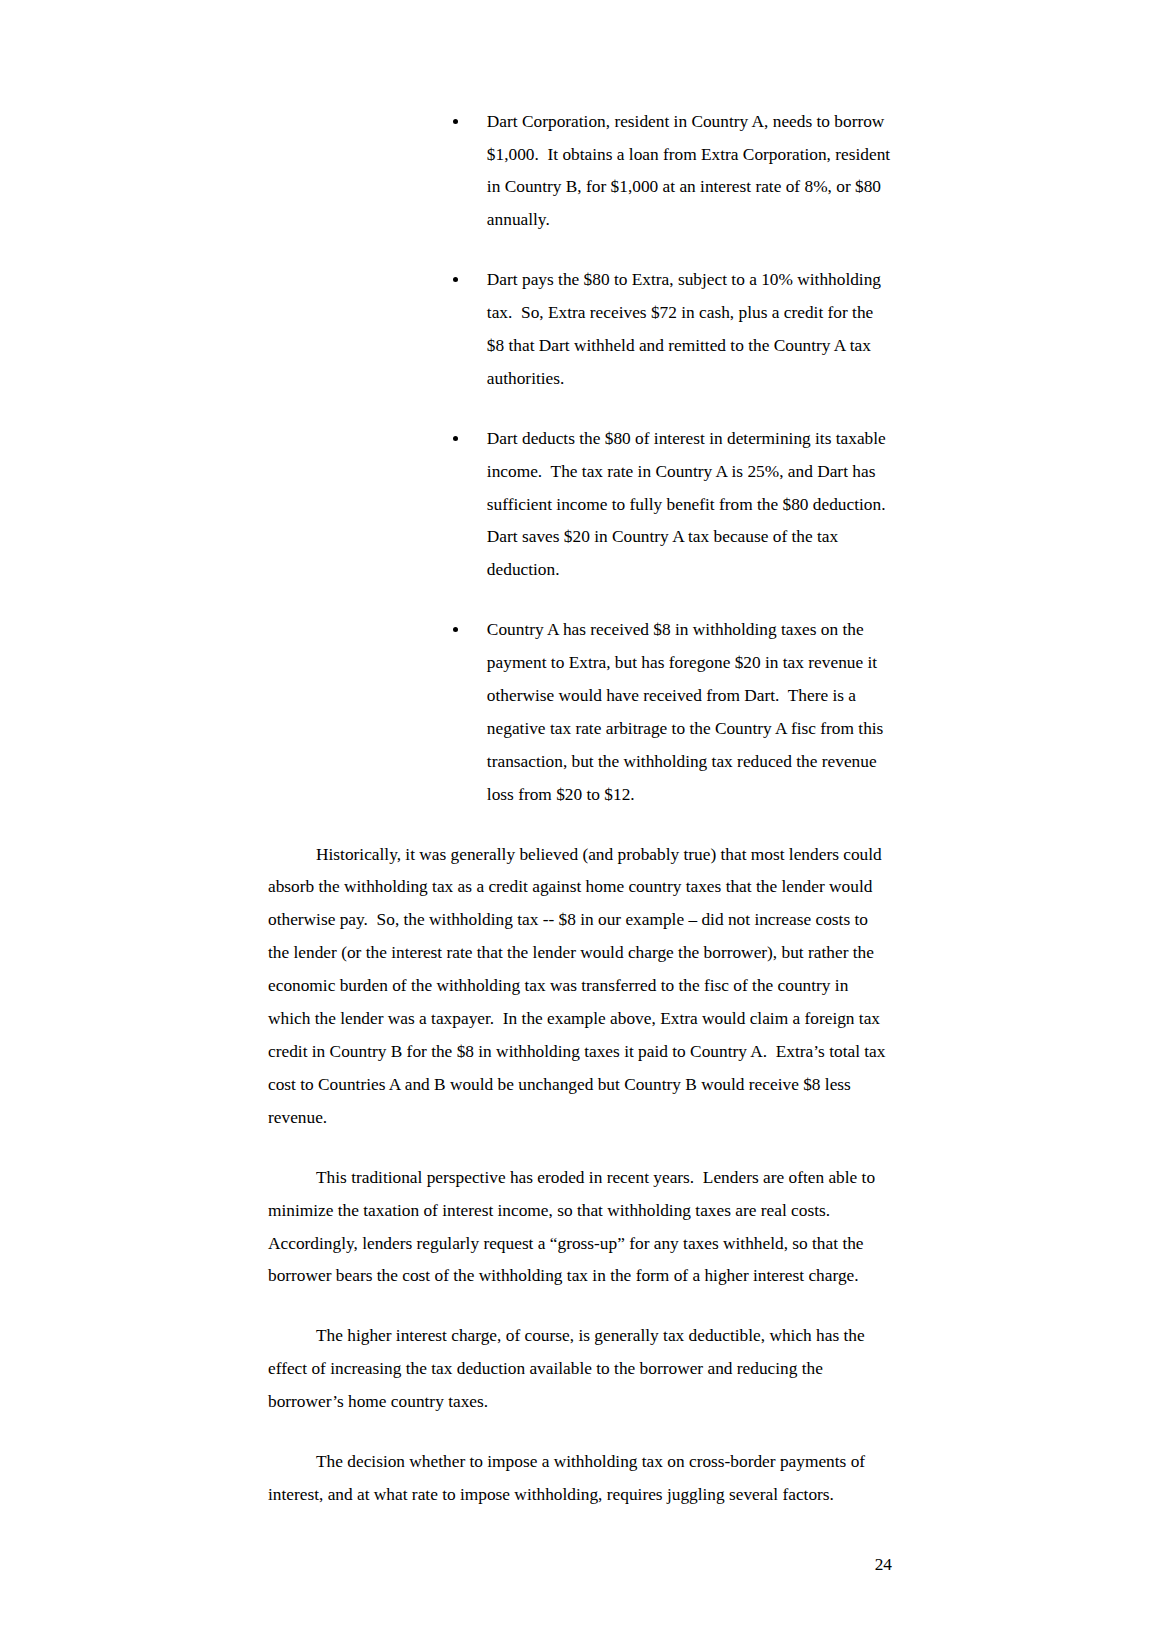Dart Corporation, resident in Country A, needs to borrow $1,000. It obtains a loan from Extra Corporation, resident in Country B, for $1,000 at an interest rate of 8%, or $80 annually.
Dart pays the $80 to Extra, subject to a 10% withholding tax. So, Extra receives $72 in cash, plus a credit for the $8 that Dart withheld and remitted to the Country A tax authorities.
Dart deducts the $80 of interest in determining its taxable income. The tax rate in Country A is 25%, and Dart has sufficient income to fully benefit from the $80 deduction. Dart saves $20 in Country A tax because of the tax deduction.
Country A has received $8 in withholding taxes on the payment to Extra, but has foregone $20 in tax revenue it otherwise would have received from Dart. There is a negative tax rate arbitrage to the Country A fisc from this transaction, but the withholding tax reduced the revenue loss from $20 to $12.
Historically, it was generally believed (and probably true) that most lenders could absorb the withholding tax as a credit against home country taxes that the lender would otherwise pay. So, the withholding tax -- $8 in our example – did not increase costs to the lender (or the interest rate that the lender would charge the borrower), but rather the economic burden of the withholding tax was transferred to the fisc of the country in which the lender was a taxpayer. In the example above, Extra would claim a foreign tax credit in Country B for the $8 in withholding taxes it paid to Country A. Extra’s total tax cost to Countries A and B would be unchanged but Country B would receive $8 less revenue.
This traditional perspective has eroded in recent years. Lenders are often able to minimize the taxation of interest income, so that withholding taxes are real costs. Accordingly, lenders regularly request a “gross-up” for any taxes withheld, so that the borrower bears the cost of the withholding tax in the form of a higher interest charge.
The higher interest charge, of course, is generally tax deductible, which has the effect of increasing the tax deduction available to the borrower and reducing the borrower’s home country taxes.
The decision whether to impose a withholding tax on cross-border payments of interest, and at what rate to impose withholding, requires juggling several factors.
24